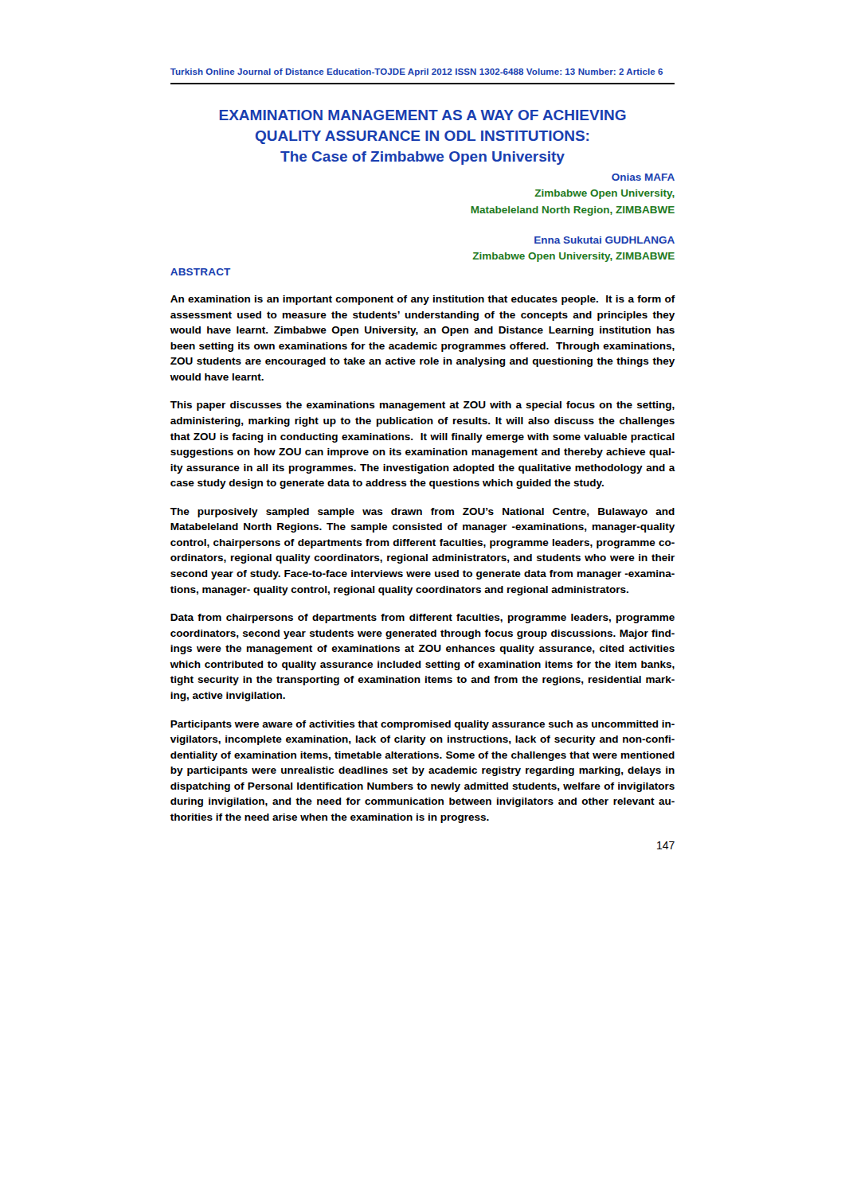Turkish Online Journal of Distance Education-TOJDE April 2012 ISSN 1302-6488 Volume: 13 Number: 2 Article 6
EXAMINATION MANAGEMENT AS A WAY OF ACHIEVING
QUALITY ASSURANCE IN ODL INSTITUTIONS:
The Case of Zimbabwe Open University
Onias MAFA
Zimbabwe Open University,
Matabeleland North Region, ZIMBABWE
Enna Sukutai GUDHLANGA
Zimbabwe Open University, ZIMBABWE
ABSTRACT
An examination is an important component of any institution that educates people. It is a form of assessment used to measure the students’ understanding of the concepts and principles they would have learnt. Zimbabwe Open University, an Open and Distance Learning institution has been setting its own examinations for the academic programmes offered. Through examinations, ZOU students are encouraged to take an active role in analysing and questioning the things they would have learnt.
This paper discusses the examinations management at ZOU with a special focus on the setting, administering, marking right up to the publication of results. It will also discuss the challenges that ZOU is facing in conducting examinations. It will finally emerge with some valuable practical suggestions on how ZOU can improve on its examination management and thereby achieve quality assurance in all its programmes. The investigation adopted the qualitative methodology and a case study design to generate data to address the questions which guided the study.
The purposively sampled sample was drawn from ZOU’s National Centre, Bulawayo and Matabeleland North Regions. The sample consisted of manager -examinations, manager-quality control, chairpersons of departments from different faculties, programme leaders, programme coordinators, regional quality coordinators, regional administrators, and students who were in their second year of study. Face-to-face interviews were used to generate data from manager -examinations, manager- quality control, regional quality coordinators and regional administrators.
Data from chairpersons of departments from different faculties, programme leaders, programme coordinators, second year students were generated through focus group discussions. Major findings were the management of examinations at ZOU enhances quality assurance, cited activities which contributed to quality assurance included setting of examination items for the item banks, tight security in the transporting of examination items to and from the regions, residential marking, active invigilation.
Participants were aware of activities that compromised quality assurance such as uncommitted invigilators, incomplete examination, lack of clarity on instructions, lack of security and non-confidentiality of examination items, timetable alterations. Some of the challenges that were mentioned by participants were unrealistic deadlines set by academic registry regarding marking, delays in dispatching of Personal Identification Numbers to newly admitted students, welfare of invigilators during invigilation, and the need for communication between invigilators and other relevant authorities if the need arise when the examination is in progress.
147